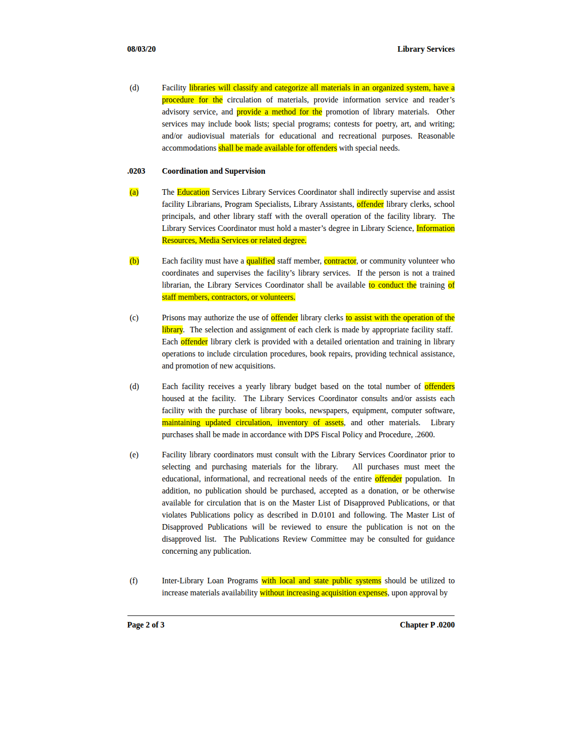08/03/20 Library Services
(d)
Facility libraries will classify and categorize all materials in an organized system, have a procedure for the circulation of materials, provide information service and reader’s advisory service, and provide a method for the promotion of library materials. Other services may include book lists; special programs; contests for poetry, art, and writing; and/or audiovisual materials for educational and recreational purposes. Reasonable accommodations shall be made available for offenders with special needs.
.0203
Coordination and Supervision
(a)
The Education Services Library Services Coordinator shall indirectly supervise and assist facility Librarians, Program Specialists, Library Assistants, offender library clerks, school principals, and other library staff with the overall operation of the facility library. The Library Services Coordinator must hold a master’s degree in Library Science, Information Resources, Media Services or related degree.
(b)
Each facility must have a qualified staff member, contractor, or community volunteer who coordinates and supervises the facility’s library services. If the person is not a trained librarian, the Library Services Coordinator shall be available to conduct the training of staff members, contractors, or volunteers.
(c)
Prisons may authorize the use of offender library clerks to assist with the operation of the library. The selection and assignment of each clerk is made by appropriate facility staff. Each offender library clerk is provided with a detailed orientation and training in library operations to include circulation procedures, book repairs, providing technical assistance, and promotion of new acquisitions.
(d)
Each facility receives a yearly library budget based on the total number of offenders housed at the facility. The Library Services Coordinator consults and/or assists each facility with the purchase of library books, newspapers, equipment, computer software, maintaining updated circulation, inventory of assets, and other materials. Library purchases shall be made in accordance with DPS Fiscal Policy and Procedure, .2600.
(e)
Facility library coordinators must consult with the Library Services Coordinator prior to selecting and purchasing materials for the library. All purchases must meet the educational, informational, and recreational needs of the entire offender population. In addition, no publication should be purchased, accepted as a donation, or be otherwise available for circulation that is on the Master List of Disapproved Publications, or that violates Publications policy as described in D.0101 and following. The Master List of Disapproved Publications will be reviewed to ensure the publication is not on the disapproved list. The Publications Review Committee may be consulted for guidance concerning any publication.
(f)
Inter-Library Loan Programs with local and state public systems should be utilized to increase materials availability without increasing acquisition expenses, upon approval by
Page 2 of 3 Chapter P .0200